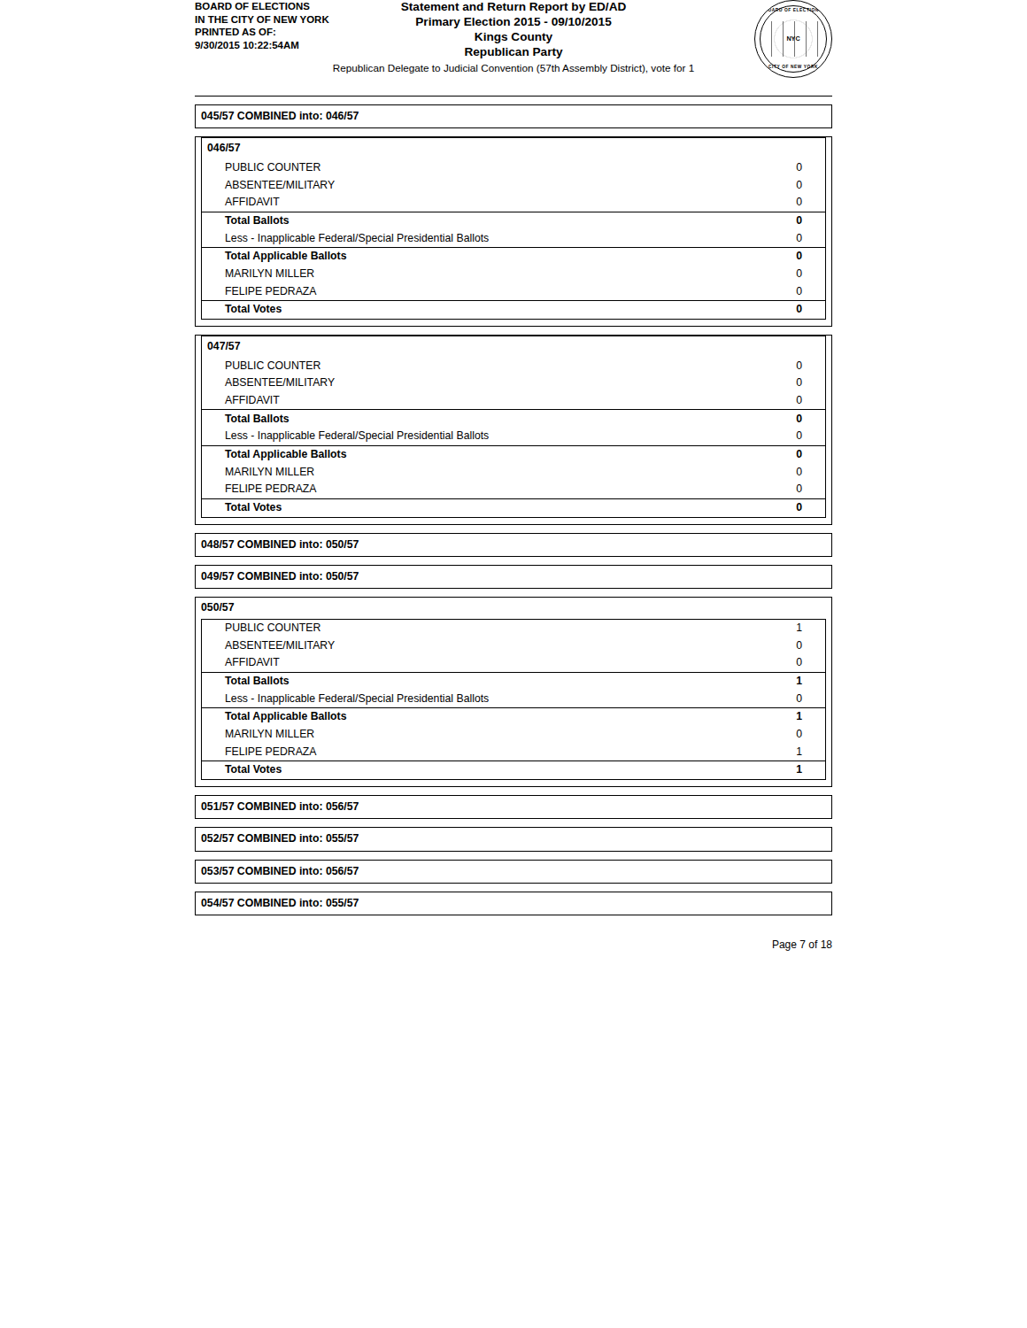BOARD OF ELECTIONS
IN THE CITY OF NEW YORK
PRINTED AS OF:
9/30/2015 10:22:54AM
Statement and Return Report by ED/AD
Primary Election 2015 - 09/10/2015
Kings County
Republican Party
Republican Delegate to Judicial Convention (57th Assembly District), vote for 1
BOARD OF ELECTIONS
NYC
CITY OF NEW YORK
045/57 COMBINED into: 046/57
046/57
| PUBLIC COUNTER | 0 |
| ABSENTEE/MILITARY | 0 |
| AFFIDAVIT | 0 |
| Total Ballots | 0 |
| Less - Inapplicable Federal/Special Presidential Ballots | 0 |
| Total Applicable Ballots | 0 |
| MARILYN MILLER | 0 |
| FELIPE PEDRAZA | 0 |
| Total Votes | 0 |
047/57
| PUBLIC COUNTER | 0 |
| ABSENTEE/MILITARY | 0 |
| AFFIDAVIT | 0 |
| Total Ballots | 0 |
| Less - Inapplicable Federal/Special Presidential Ballots | 0 |
| Total Applicable Ballots | 0 |
| MARILYN MILLER | 0 |
| FELIPE PEDRAZA | 0 |
| Total Votes | 0 |
048/57 COMBINED into: 050/57
049/57 COMBINED into: 050/57
050/57
| PUBLIC COUNTER | 1 |
| ABSENTEE/MILITARY | 0 |
| AFFIDAVIT | 0 |
| Total Ballots | 1 |
| Less - Inapplicable Federal/Special Presidential Ballots | 0 |
| Total Applicable Ballots | 1 |
| MARILYN MILLER | 0 |
| FELIPE PEDRAZA | 1 |
| Total Votes | 1 |
051/57 COMBINED into: 056/57
052/57 COMBINED into: 055/57
053/57 COMBINED into: 056/57
054/57 COMBINED into: 055/57
Page 7 of 18